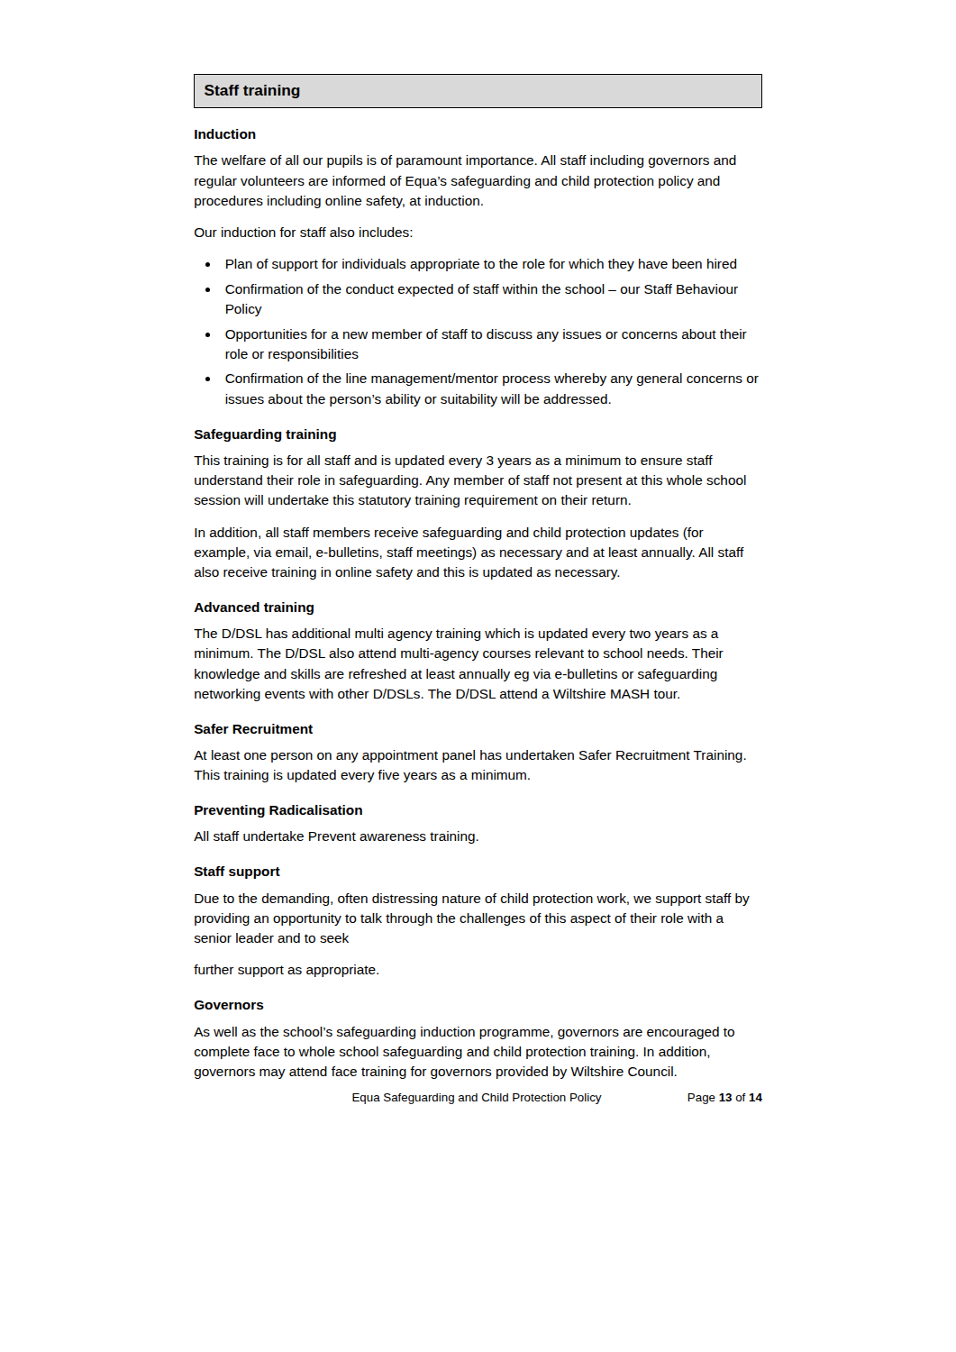Staff training
Induction
The welfare of all our pupils is of paramount importance. All staff including governors and regular volunteers are informed of Equa’s safeguarding and child protection policy and procedures including online safety, at induction.
Our induction for staff also includes:
Plan of support for individuals appropriate to the role for which they have been hired
Confirmation of the conduct expected of staff within the school – our Staff Behaviour Policy
Opportunities for a new member of staff to discuss any issues or concerns about their role or responsibilities
Confirmation of the line management/mentor process whereby any general concerns or issues about the person’s ability or suitability will be addressed.
Safeguarding training
This training is for all staff and is updated every 3 years as a minimum to ensure staff understand their role in safeguarding. Any member of staff not present at this whole school session will undertake this statutory training requirement on their return.
In addition, all staff members receive safeguarding and child protection updates (for example, via email, e-bulletins, staff meetings) as necessary and at least annually. All staff also receive training in online safety and this is updated as necessary.
Advanced training
The D/DSL has additional multi agency training which is updated every two years as a minimum. The D/DSL also attend multi-agency courses relevant to school needs. Their knowledge and skills are refreshed at least annually eg via e-bulletins or safeguarding networking events with other D/DSLs. The D/DSL attend a Wiltshire MASH tour.
Safer Recruitment
At least one person on any appointment panel has undertaken Safer Recruitment Training. This training is updated every five years as a minimum.
Preventing Radicalisation
All staff undertake Prevent awareness training.
Staff support
Due to the demanding, often distressing nature of child protection work, we support staff by providing an opportunity to talk through the challenges of this aspect of their role with a senior leader and to seek
further support as appropriate.
Governors
As well as the school’s safeguarding induction programme, governors are encouraged to complete face to whole school safeguarding and child protection training. In addition, governors may attend face training for governors provided by Wiltshire Council.
Equa Safeguarding and Child Protection Policy
Page 13 of 14